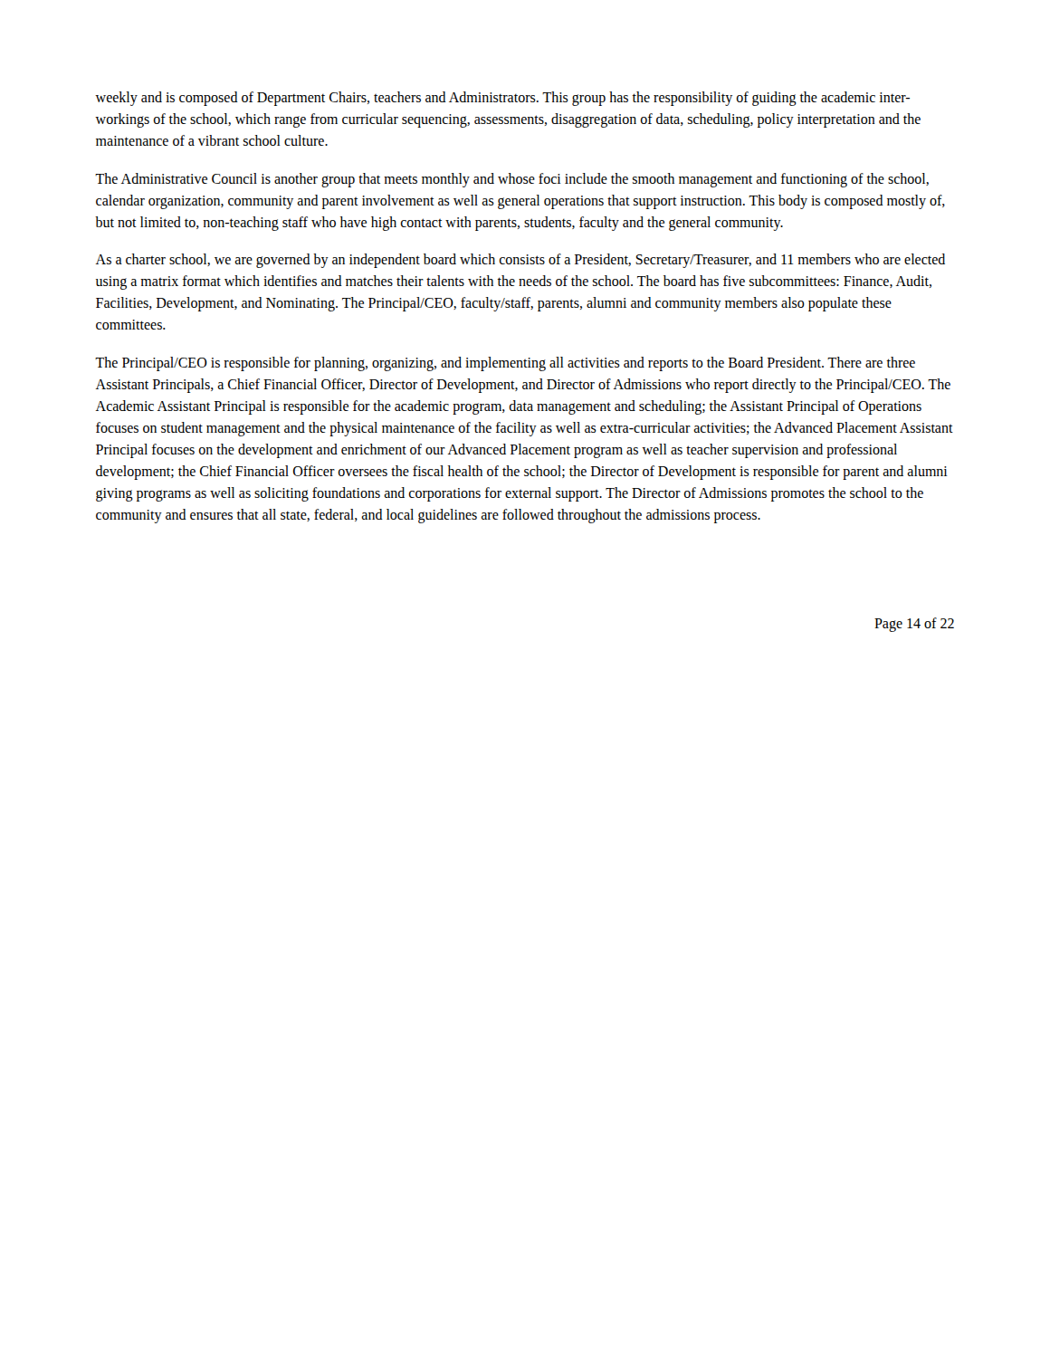weekly and is composed of Department Chairs, teachers and Administrators. This group has the responsibility of guiding the academic inter-workings of the school, which range from curricular sequencing, assessments, disaggregation of data, scheduling, policy interpretation and the maintenance of a vibrant school culture.
The Administrative Council is another group that meets monthly and whose foci include the smooth management and functioning of the school, calendar organization, community and parent involvement as well as general operations that support instruction. This body is composed mostly of, but not limited to, non-teaching staff who have high contact with parents, students, faculty and the general community.
As a charter school, we are governed by an independent board which consists of a President, Secretary/Treasurer, and 11 members who are elected using a matrix format which identifies and matches their talents with the needs of the school. The board has five subcommittees: Finance, Audit, Facilities, Development, and Nominating. The Principal/CEO, faculty/staff, parents, alumni and community members also populate these committees.
The Principal/CEO is responsible for planning, organizing, and implementing all activities and reports to the Board President. There are three Assistant Principals, a Chief Financial Officer, Director of Development, and Director of Admissions who report directly to the Principal/CEO. The Academic Assistant Principal is responsible for the academic program, data management and scheduling; the Assistant Principal of Operations focuses on student management and the physical maintenance of the facility as well as extra-curricular activities; the Advanced Placement Assistant Principal focuses on the development and enrichment of our Advanced Placement program as well as teacher supervision and professional development; the Chief Financial Officer oversees the fiscal health of the school; the Director of Development is responsible for parent and alumni giving programs as well as soliciting foundations and corporations for external support. The Director of Admissions promotes the school to the community and ensures that all state, federal, and local guidelines are followed throughout the admissions process.
Page 14 of 22